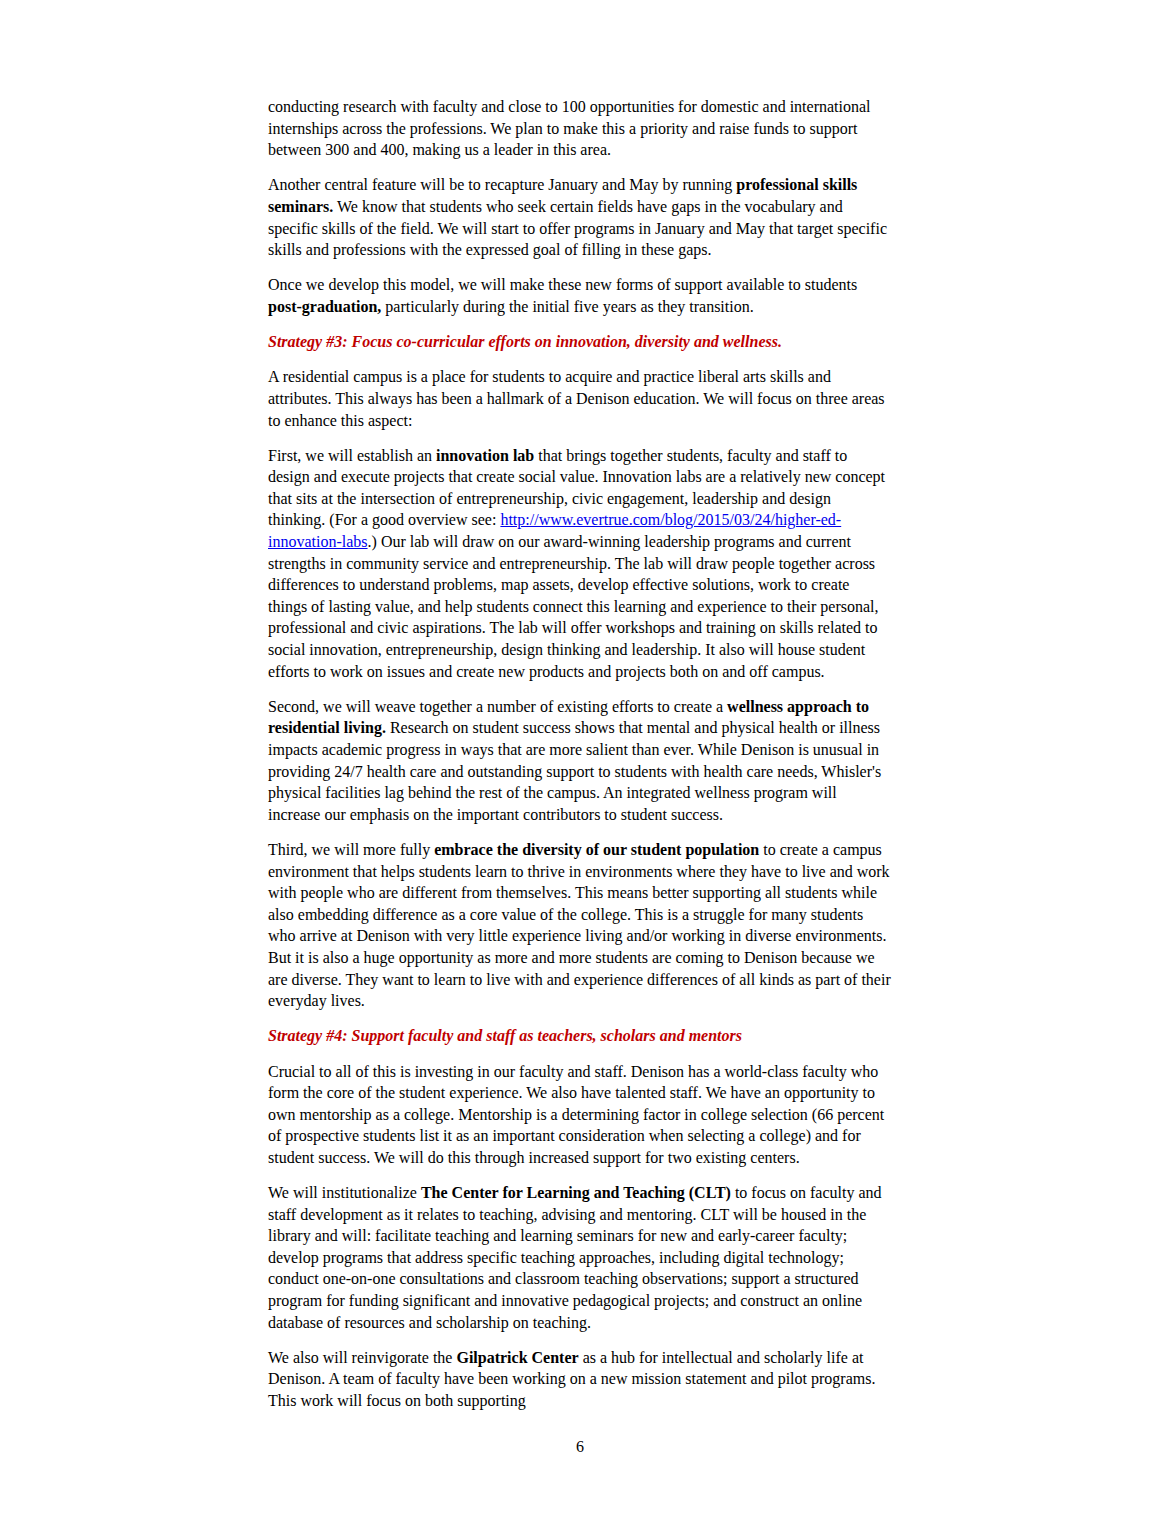conducting research with faculty and close to 100 opportunities for domestic and international internships across the professions. We plan to make this a priority and raise funds to support between 300 and 400, making us a leader in this area.
Another central feature will be to recapture January and May by running professional skills seminars. We know that students who seek certain fields have gaps in the vocabulary and specific skills of the field. We will start to offer programs in January and May that target specific skills and professions with the expressed goal of filling in these gaps.
Once we develop this model, we will make these new forms of support available to students post-graduation, particularly during the initial five years as they transition.
Strategy #3: Focus co-curricular efforts on innovation, diversity and wellness.
A residential campus is a place for students to acquire and practice liberal arts skills and attributes. This always has been a hallmark of a Denison education. We will focus on three areas to enhance this aspect:
First, we will establish an innovation lab that brings together students, faculty and staff to design and execute projects that create social value. Innovation labs are a relatively new concept that sits at the intersection of entrepreneurship, civic engagement, leadership and design thinking. (For a good overview see: http://www.evertrue.com/blog/2015/03/24/higher-ed-innovation-labs.) Our lab will draw on our award-winning leadership programs and current strengths in community service and entrepreneurship. The lab will draw people together across differences to understand problems, map assets, develop effective solutions, work to create things of lasting value, and help students connect this learning and experience to their personal, professional and civic aspirations. The lab will offer workshops and training on skills related to social innovation, entrepreneurship, design thinking and leadership. It also will house student efforts to work on issues and create new products and projects both on and off campus.
Second, we will weave together a number of existing efforts to create a wellness approach to residential living. Research on student success shows that mental and physical health or illness impacts academic progress in ways that are more salient than ever. While Denison is unusual in providing 24/7 health care and outstanding support to students with health care needs, Whisler's physical facilities lag behind the rest of the campus. An integrated wellness program will increase our emphasis on the important contributors to student success.
Third, we will more fully embrace the diversity of our student population to create a campus environment that helps students learn to thrive in environments where they have to live and work with people who are different from themselves. This means better supporting all students while also embedding difference as a core value of the college. This is a struggle for many students who arrive at Denison with very little experience living and/or working in diverse environments. But it is also a huge opportunity as more and more students are coming to Denison because we are diverse. They want to learn to live with and experience differences of all kinds as part of their everyday lives.
Strategy #4: Support faculty and staff as teachers, scholars and mentors
Crucial to all of this is investing in our faculty and staff. Denison has a world-class faculty who form the core of the student experience. We also have talented staff. We have an opportunity to own mentorship as a college. Mentorship is a determining factor in college selection (66 percent of prospective students list it as an important consideration when selecting a college) and for student success. We will do this through increased support for two existing centers.
We will institutionalize The Center for Learning and Teaching (CLT) to focus on faculty and staff development as it relates to teaching, advising and mentoring. CLT will be housed in the library and will: facilitate teaching and learning seminars for new and early-career faculty; develop programs that address specific teaching approaches, including digital technology; conduct one-on-one consultations and classroom teaching observations; support a structured program for funding significant and innovative pedagogical projects; and construct an online database of resources and scholarship on teaching.
We also will reinvigorate the Gilpatrick Center as a hub for intellectual and scholarly life at Denison. A team of faculty have been working on a new mission statement and pilot programs. This work will focus on both supporting
6